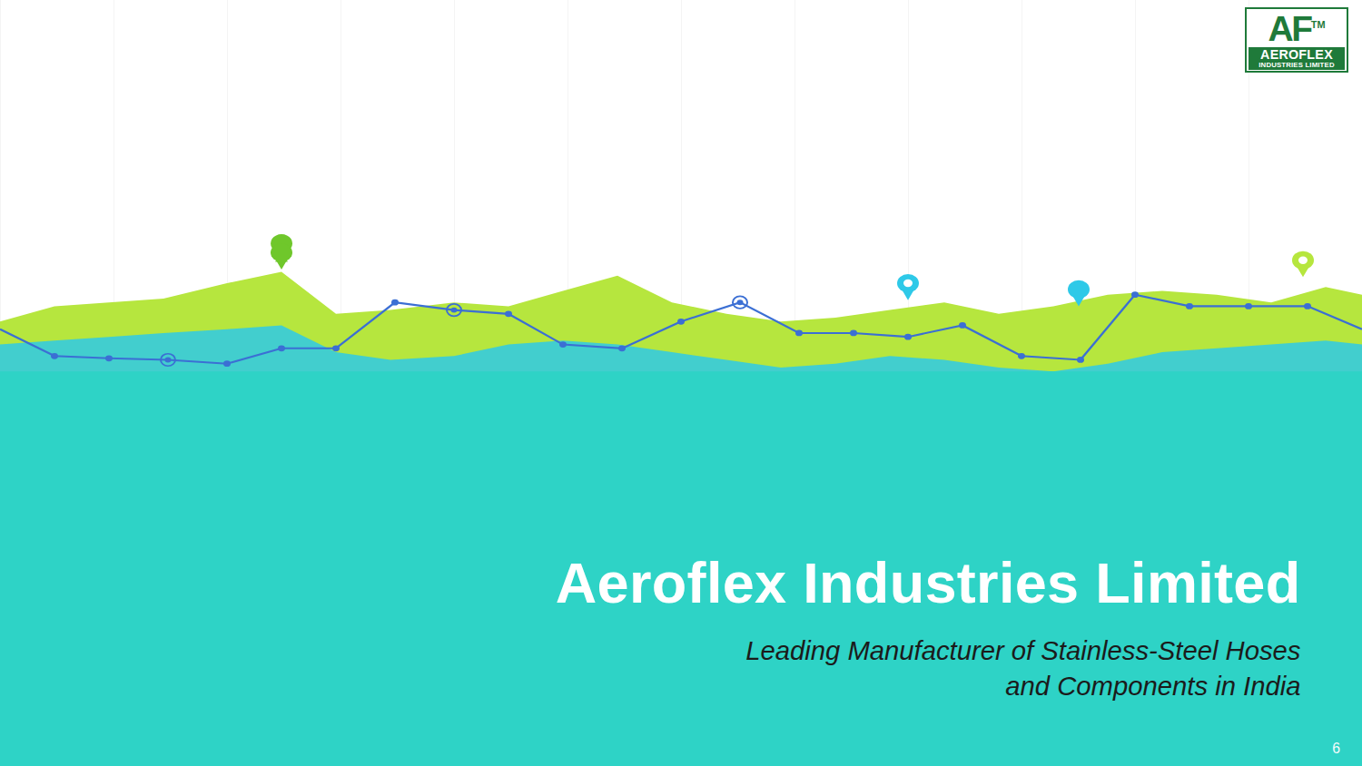AFTM
AEROFLEX
INDUSTRIES LIMITED
Aeroflex Industries Limited
Leading Manufacturer of Stainless-Steel Hoses
and Components in India
6